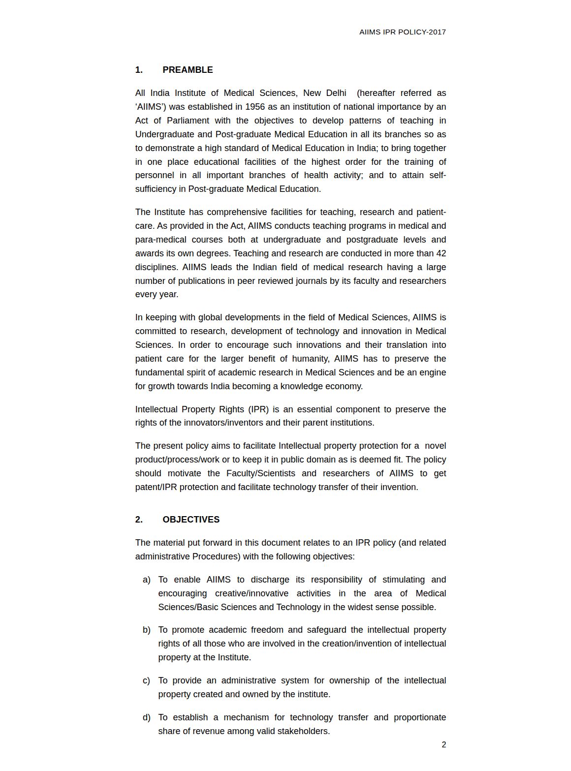AIIMS IPR POLICY-2017
1. PREAMBLE
All India Institute of Medical Sciences, New Delhi (hereafter referred as ‘AIIMS’) was established in 1956 as an institution of national importance by an Act of Parliament with the objectives to develop patterns of teaching in Undergraduate and Post-graduate Medical Education in all its branches so as to demonstrate a high standard of Medical Education in India; to bring together in one place educational facilities of the highest order for the training of personnel in all important branches of health activity; and to attain self-sufficiency in Post-graduate Medical Education.
The Institute has comprehensive facilities for teaching, research and patient-care. As provided in the Act, AIIMS conducts teaching programs in medical and para-medical courses both at undergraduate and postgraduate levels and awards its own degrees. Teaching and research are conducted in more than 42 disciplines. AIIMS leads the Indian field of medical research having a large number of publications in peer reviewed journals by its faculty and researchers every year.
In keeping with global developments in the field of Medical Sciences, AIIMS is committed to research, development of technology and innovation in Medical Sciences. In order to encourage such innovations and their translation into patient care for the larger benefit of humanity, AIIMS has to preserve the fundamental spirit of academic research in Medical Sciences and be an engine for growth towards India becoming a knowledge economy.
Intellectual Property Rights (IPR) is an essential component to preserve the rights of the innovators/inventors and their parent institutions.
The present policy aims to facilitate Intellectual property protection for a novel product/process/work or to keep it in public domain as is deemed fit. The policy should motivate the Faculty/Scientists and researchers of AIIMS to get patent/IPR protection and facilitate technology transfer of their invention.
2. OBJECTIVES
The material put forward in this document relates to an IPR policy (and related administrative Procedures) with the following objectives:
a) To enable AIIMS to discharge its responsibility of stimulating and encouraging creative/innovative activities in the area of Medical Sciences/Basic Sciences and Technology in the widest sense possible.
b) To promote academic freedom and safeguard the intellectual property rights of all those who are involved in the creation/invention of intellectual property at the Institute.
c) To provide an administrative system for ownership of the intellectual property created and owned by the institute.
d) To establish a mechanism for technology transfer and proportionate share of revenue among valid stakeholders.
2